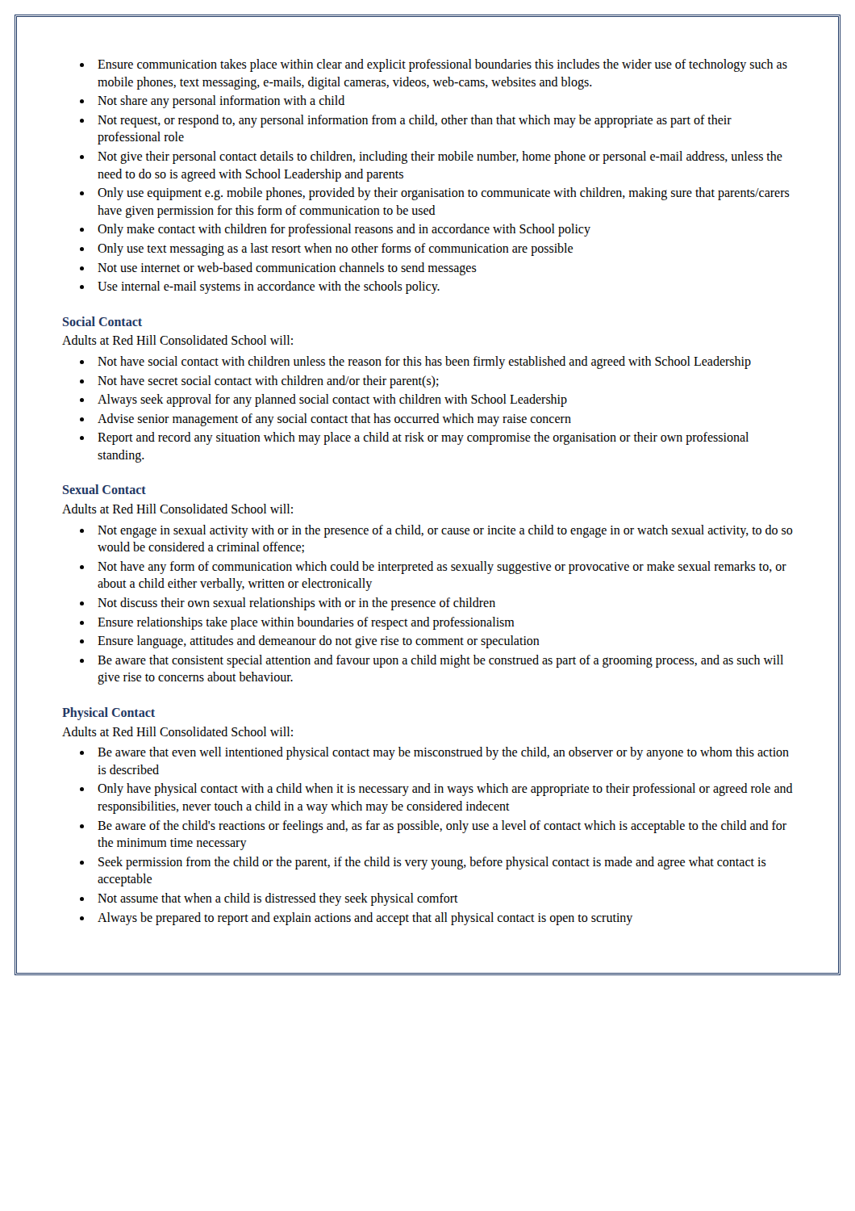Ensure communication takes place within clear and explicit professional boundaries this includes the wider use of technology such as mobile phones, text messaging, e-mails, digital cameras, videos, web-cams, websites and blogs.
Not share any personal information with a child
Not request, or respond to, any personal information from a child, other than that which may be appropriate as part of their professional role
Not give their personal contact details to children, including their mobile number, home phone or personal e-mail address, unless the need to do so is agreed with School Leadership and parents
Only use equipment e.g. mobile phones, provided by their organisation to communicate with children, making sure that parents/carers have given permission for this form of communication to be used
Only make contact with children for professional reasons and in accordance with School policy
Only use text messaging as a last resort when no other forms of communication are possible
Not use internet or web-based communication channels to send messages
Use internal e-mail systems in accordance with the schools policy.
Social Contact
Adults at Red Hill Consolidated School will:
Not have social contact with children unless the reason for this has been firmly established and agreed with School Leadership
Not have secret social contact with children and/or their parent(s);
Always seek approval for any planned social contact with children with School Leadership
Advise senior management of any social contact that has occurred which may raise concern
Report and record any situation which may place a child at risk or may compromise the organisation or their own professional standing.
Sexual Contact
Adults at Red Hill Consolidated School will:
Not engage in sexual activity with or in the presence of a child, or cause or incite a child to engage in or watch sexual activity, to do so would be considered a criminal offence;
Not have any form of communication which could be interpreted as sexually suggestive or provocative or make sexual remarks to, or about a child either verbally, written or electronically
Not discuss their own sexual relationships with or in the presence of children
Ensure relationships take place within boundaries of respect and professionalism
Ensure language, attitudes and demeanour do not give rise to comment or speculation
Be aware that consistent special attention and favour upon a child might be construed as part of a grooming process, and as such will give rise to concerns about behaviour.
Physical Contact
Adults at Red Hill Consolidated School will:
Be aware that even well intentioned physical contact may be misconstrued by the child, an observer or by anyone to whom this action is described
Only have physical contact with a child when it is necessary and in ways which are appropriate to their professional or agreed role and responsibilities, never touch a child in a way which may be considered indecent
Be aware of the child's reactions or feelings and, as far as possible, only use a level of contact which is acceptable to the child and for the minimum time necessary
Seek permission from the child or the parent, if the child is very young, before physical contact is made and agree what contact is acceptable
Not assume that when a child is distressed they seek physical comfort
Always be prepared to report and explain actions and accept that all physical contact is open to scrutiny